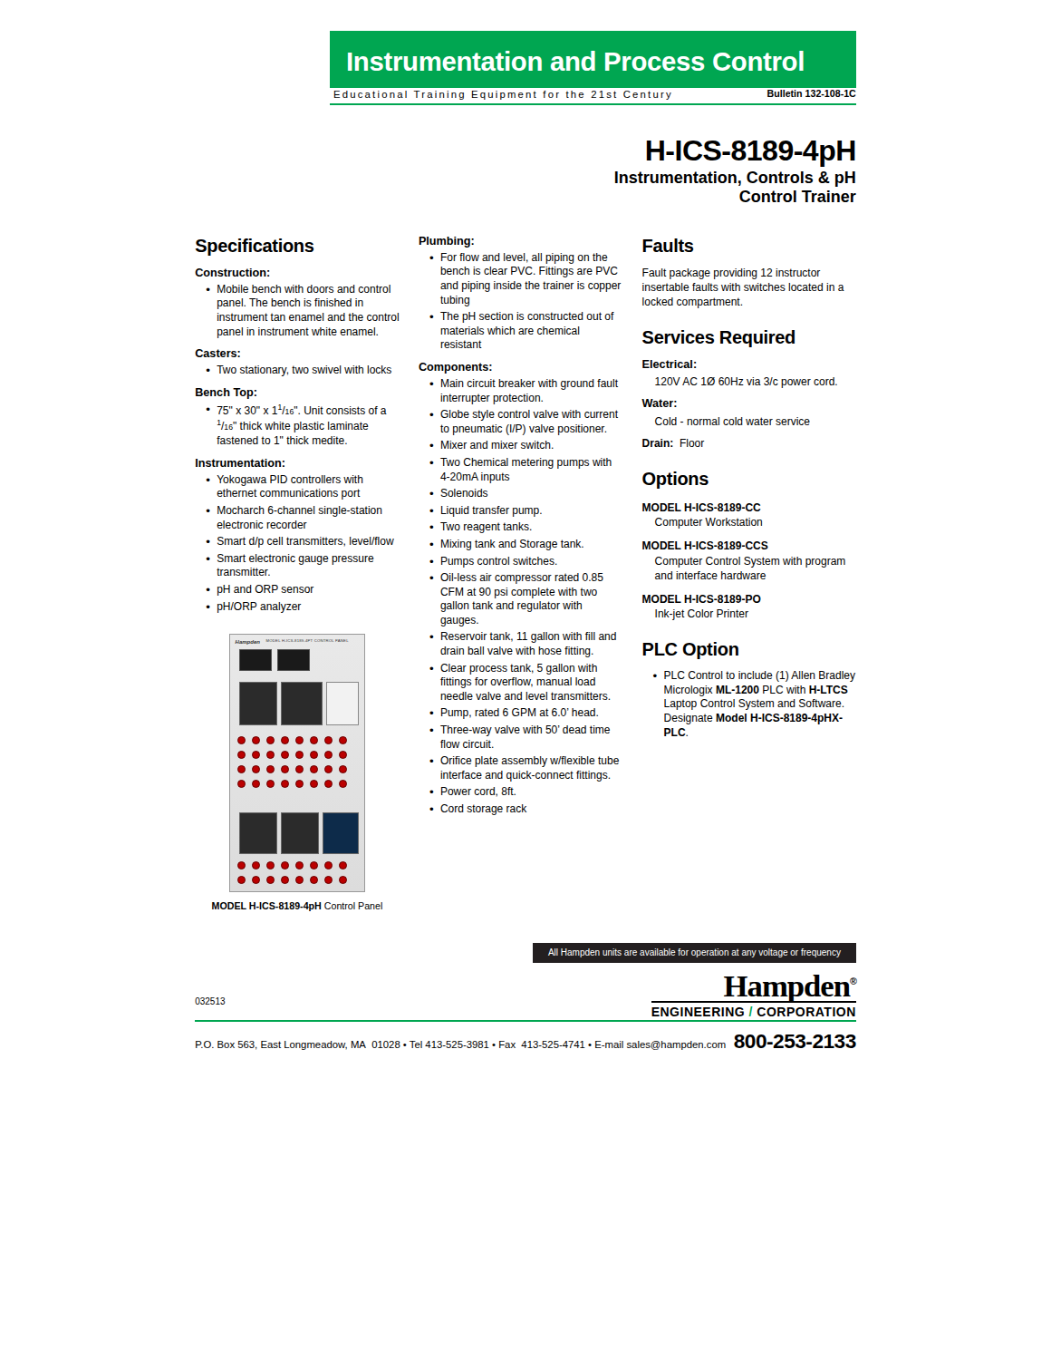Instrumentation and Process Control
Educational Training Equipment for the 21st Century
Bulletin 132-108-1C
H-ICS-8189-4pH
Instrumentation, Controls & pH
Control Trainer
Specifications
Construction:
Mobile bench with doors and control panel. The bench is finished in instrument tan enamel and the control panel in instrument white enamel.
Casters:
Two stationary, two swivel with locks
Bench Top:
75" x 30" x 11/16". Unit consists of a 1/16" thick white plastic laminate fastened to 1" thick medite.
Instrumentation:
Yokogawa PID controllers with ethernet communications port
Mocharch 6-channel single-station electronic recorder
Smart d/p cell transmitters, level/flow
Smart electronic gauge pressure transmitter.
pH and ORP sensor
pH/ORP analyzer
Hampden
MODEL H-ICS-8189-4PT CONTROL PANEL
MODEL H-ICS-8189-4pH Control Panel
Plumbing:
For flow and level, all piping on the bench is clear PVC. Fittings are PVC and piping inside the trainer is copper tubing
The pH section is constructed out of materials which are chemical resistant
Components:
Main circuit breaker with ground fault interrupter protection.
Globe style control valve with current to pneumatic (I/P) valve positioner.
Mixer and mixer switch.
Two Chemical metering pumps with 4-20mA inputs
Solenoids
Liquid transfer pump.
Two reagent tanks.
Mixing tank and Storage tank.
Pumps control switches.
Oil-less air compressor rated 0.85 CFM at 90 psi complete with two gallon tank and regulator with gauges.
Reservoir tank, 11 gallon with fill and drain ball valve with hose fitting.
Clear process tank, 5 gallon with fittings for overflow, manual load needle valve and level transmitters.
Pump, rated 6 GPM at 6.0’ head.
Three-way valve with 50’ dead time flow circuit.
Orifice plate assembly w/flexible tube interface and quick-connect fittings.
Power cord, 8ft.
Cord storage rack
Faults
Fault package providing 12 instructor insertable faults with switches located in a locked compartment.
Services Required
Electrical:
120V AC 1Ø 60Hz via 3/c power cord.
Water:
Cold - normal cold water service
Drain: Floor
Options
MODEL H-ICS-8189-CC
Computer Workstation
MODEL H-ICS-8189-CCS
Computer Control System with program and interface hardware
MODEL H-ICS-8189-PO
Ink-jet Color Printer
PLC Option
PLC Control to include (1) Allen Bradley Micrologix ML-1200 PLC with H-LTCS Laptop Control System and Software. Designate Model H-ICS-8189-4pHX-PLC.
All Hampden units are available for operation at any voltage or frequency
Hampden®
ENGINEERING / CORPORATION
032513
P.O. Box 563, East Longmeadow, MA 01028 • Tel 413-525-3981 • Fax 413-525-4741 • E-mail sales@hampden.com
800-253-2133